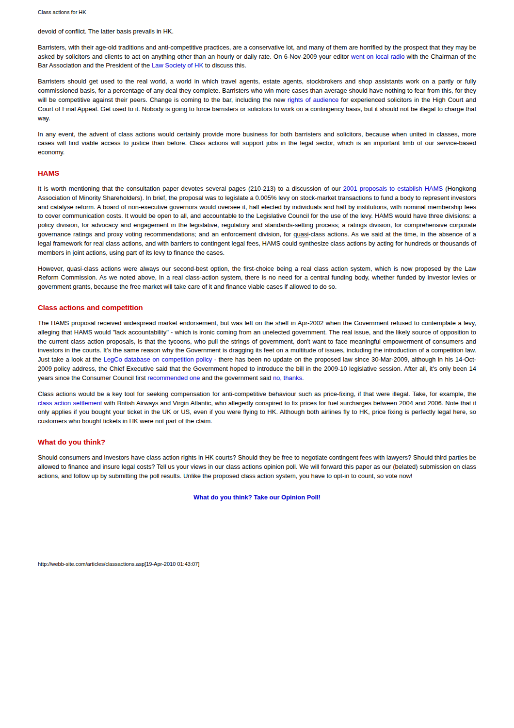Class actions for HK
devoid of conflict. The latter basis prevails in HK.
Barristers, with their age-old traditions and anti-competitive practices, are a conservative lot, and many of them are horrified by the prospect that they may be asked by solicitors and clients to act on anything other than an hourly or daily rate. On 6-Nov-2009 your editor went on local radio with the Chairman of the Bar Association and the President of the Law Society of HK to discuss this.
Barristers should get used to the real world, a world in which travel agents, estate agents, stockbrokers and shop assistants work on a partly or fully commissioned basis, for a percentage of any deal they complete. Barristers who win more cases than average should have nothing to fear from this, for they will be competitive against their peers. Change is coming to the bar, including the new rights of audience for experienced solicitors in the High Court and Court of Final Appeal. Get used to it. Nobody is going to force barristers or solicitors to work on a contingency basis, but it should not be illegal to charge that way.
In any event, the advent of class actions would certainly provide more business for both barristers and solicitors, because when united in classes, more cases will find viable access to justice than before. Class actions will support jobs in the legal sector, which is an important limb of our service-based economy.
HAMS
It is worth mentioning that the consultation paper devotes several pages (210-213) to a discussion of our 2001 proposals to establish HAMS (Hongkong Association of Minority Shareholders). In brief, the proposal was to legislate a 0.005% levy on stock-market transactions to fund a body to represent investors and catalyse reform. A board of non-executive governors would oversee it, half elected by individuals and half by institutions, with nominal membership fees to cover communication costs. It would be open to all, and accountable to the Legislative Council for the use of the levy. HAMS would have three divisions: a policy division, for advocacy and engagement in the legislative, regulatory and standards-setting process; a ratings division, for comprehensive corporate governance ratings and proxy voting recommendations; and an enforcement division, for quasi-class actions. As we said at the time, in the absence of a legal framework for real class actions, and with barriers to contingent legal fees, HAMS could synthesize class actions by acting for hundreds or thousands of members in joint actions, using part of its levy to finance the cases.
However, quasi-class actions were always our second-best option, the first-choice being a real class action system, which is now proposed by the Law Reform Commission. As we noted above, in a real class-action system, there is no need for a central funding body, whether funded by investor levies or government grants, because the free market will take care of it and finance viable cases if allowed to do so.
Class actions and competition
The HAMS proposal received widespread market endorsement, but was left on the shelf in Apr-2002 when the Government refused to contemplate a levy, alleging that HAMS would "lack accountability" - which is ironic coming from an unelected government. The real issue, and the likely source of opposition to the current class action proposals, is that the tycoons, who pull the strings of government, don't want to face meaningful empowerment of consumers and investors in the courts. It's the same reason why the Government is dragging its feet on a multitude of issues, including the introduction of a competition law. Just take a look at the LegCo database on competition policy - there has been no update on the proposed law since 30-Mar-2009, although in his 14-Oct-2009 policy address, the Chief Executive said that the Government hoped to introduce the bill in the 2009-10 legislative session. After all, it's only been 14 years since the Consumer Council first recommended one and the government said no, thanks.
Class actions would be a key tool for seeking compensation for anti-competitive behaviour such as price-fixing, if that were illegal. Take, for example, the class action settlement with British Airways and Virgin Atlantic, who allegedly conspired to fix prices for fuel surcharges between 2004 and 2006. Note that it only applies if you bought your ticket in the UK or US, even if you were flying to HK. Although both airlines fly to HK, price fixing is perfectly legal here, so customers who bought tickets in HK were not part of the claim.
What do you think?
Should consumers and investors have class action rights in HK courts? Should they be free to negotiate contingent fees with lawyers? Should third parties be allowed to finance and insure legal costs? Tell us your views in our class actions opinion poll. We will forward this paper as our (belated) submission on class actions, and follow up by submitting the poll results. Unlike the proposed class action system, you have to opt-in to count, so vote now!
What do you think? Take our Opinion Poll!
http://webb-site.com/articles/classactions.asp[19-Apr-2010 01:43:07]